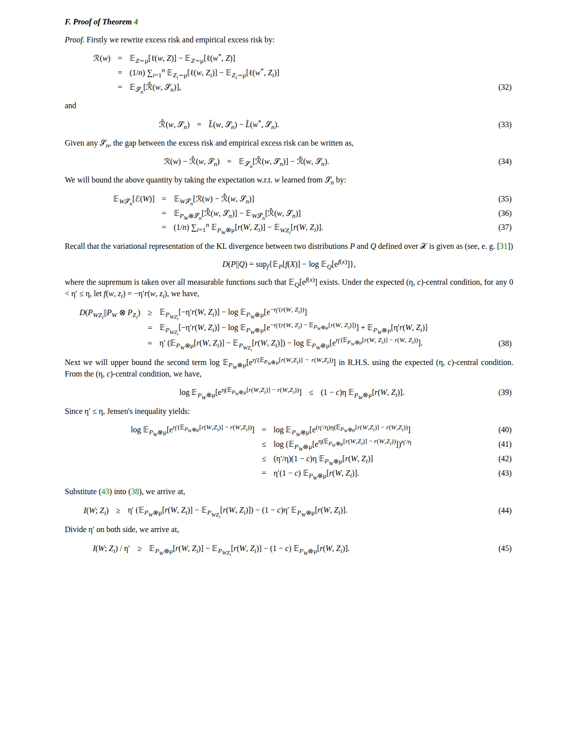F. Proof of Theorem 4
Proof. Firstly we rewrite excess risk and empirical excess risk by:
| ℛ( w ) | = | 𝔼 Z ∼μ [ℓ( w , Z )] − 𝔼 Z ∼μ [ℓ( w * , Z )] | |
| | = | (1/ n ) ∑ i =1 n 𝔼 Z i ∼μ [ℓ( w , Z i )] − 𝔼 Z i ∼μ [ℓ( w * , Z i )] | |
| | = | 𝔼 𝒮 n [ℛ̂( w , 𝒮 n )], | (32) |
and
| ℛ̂( w , 𝒮 n ) | = | L̂ ( w , 𝒮 n ) − L̂ ( w * , 𝒮 n ). | (33) |
Given any 𝒮n, the gap between the excess risk and empirical excess risk can be written as,
| ℛ( w ) − ℛ̂( w , 𝒮 n ) | = | 𝔼 𝒮 n [ℛ̂( w , 𝒮 n )] − ℛ̂( w , 𝒮 n ). | (34) |
We will bound the above quantity by taking the expectation w.r.t. w learned from 𝒮n by:
| 𝔼 W 𝒮 n [ℰ( W )] | = | 𝔼 W 𝒮 n [ℛ( w ) − ℛ̂( w , 𝒮 n )] | (35) |
| | = | 𝔼 P W ⊗𝒮 n [ℛ̂( w , 𝒮 n )] − 𝔼 W 𝒮 n [ℛ̂( w , 𝒮 n )] | (36) |
| | = | (1/ n ) ∑ i =1 n 𝔼 P W ⊗μ [ r ( W , Z i )] − 𝔼 WZ i [ r ( W , Z i )]. | (37) |
Recall that the variational representation of the KL divergence between two distributions P and Q defined over 𝒳 is given as (see, e. g. [31])
D(P||Q) = supf{𝔼P[f(X)] − log 𝔼Q[ef(x)]},
where the supremum is taken over all measurable functions such that 𝔼Q[ef(x)] exists. Under the expected (η, c)-central condition, for any 0 < η′ ≤ η, let f(w, zi) = −η′r(w, zi), we have,
| D ( P WZ i // P W ⊗ P Z i ) | ≥ | 𝔼 P WZ i [−η′ r ( W , Z i )] − log 𝔼 P W ⊗μ [ e −η′( r ( W , Z i )) ] | |
| | = | 𝔼 P WZ i [−η′ r ( W , Z i )] − log 𝔼 P W ⊗μ [ e −η′( r ( W , Z i ) − 𝔼 P W ⊗μ [ r ( W , Z i )]) ] + 𝔼 P W ⊗μ [η′ r ( W , Z i )] | |
| | = | η′ (𝔼 P W ⊗μ [ r ( W , Z i )] − 𝔼 P WZ i [ r ( W , Z i )]) − log 𝔼 P W ⊗μ [ e η′(𝔼 P W ⊗μ [ r ( W , Z i )] − r ( W , Z i )) ]. | (38) |
Next we will upper bound the second term log 𝔼PW⊗μ[eη′(𝔼PW⊗μ[r(W,Zi)] − r(W,Zi))] in R.H.S. using the expected (η, c)-central condition. From the (η, c)-central condition, we have,
| log 𝔼 P W ⊗μ [ e η(𝔼 P W ⊗μ [ r ( W , Z i )] − r ( W , Z i )) ] | ≤ | (1 − c )η 𝔼 P W ⊗μ [ r ( W , Z i )]. | (39) |
Since η′ ≤ η, Jensen's inequality yields:
| log 𝔼 P W ⊗μ [ e η′(𝔼 P W ⊗μ [ r ( W , Z i )] − r ( W , Z i )) ] | = | log 𝔼 P W ⊗μ [ e (η′/η)η(𝔼 P W ⊗μ [ r ( W , Z i )] − r ( W , Z i )) ] | (40) |
| | ≤ | log (𝔼 P W ⊗μ [ e η(𝔼 P W ⊗μ [ r ( W , Z i )] − r ( W , Z i )) ]) η′/η | (41) |
| | ≤ | (η′/η)(1 − c )η 𝔼 P W ⊗μ [ r ( W , Z i )] | (42) |
| | = | η′(1 − c ) 𝔼 P W ⊗μ [ r ( W , Z i )]. | (43) |
Substitute (43) into (38), we arrive at,
| I ( W ; Z i ) | ≥ | η′ (𝔼 P W ⊗μ [ r ( W , Z i )] − 𝔼 P WZ i [ r ( W , Z i )]) − (1 − c )η′ 𝔼 P W ⊗μ [ r ( W , Z i )]. | (44) |
Divide η′ on both side, we arrive at,
| I ( W ; Z i ) / η′ | ≥ | 𝔼 P W ⊗μ [ r ( W , Z i )] − 𝔼 P WZ i [ r ( W , Z i )] − (1 − c ) 𝔼 P W ⊗μ [ r ( W , Z i )]. | (45) |